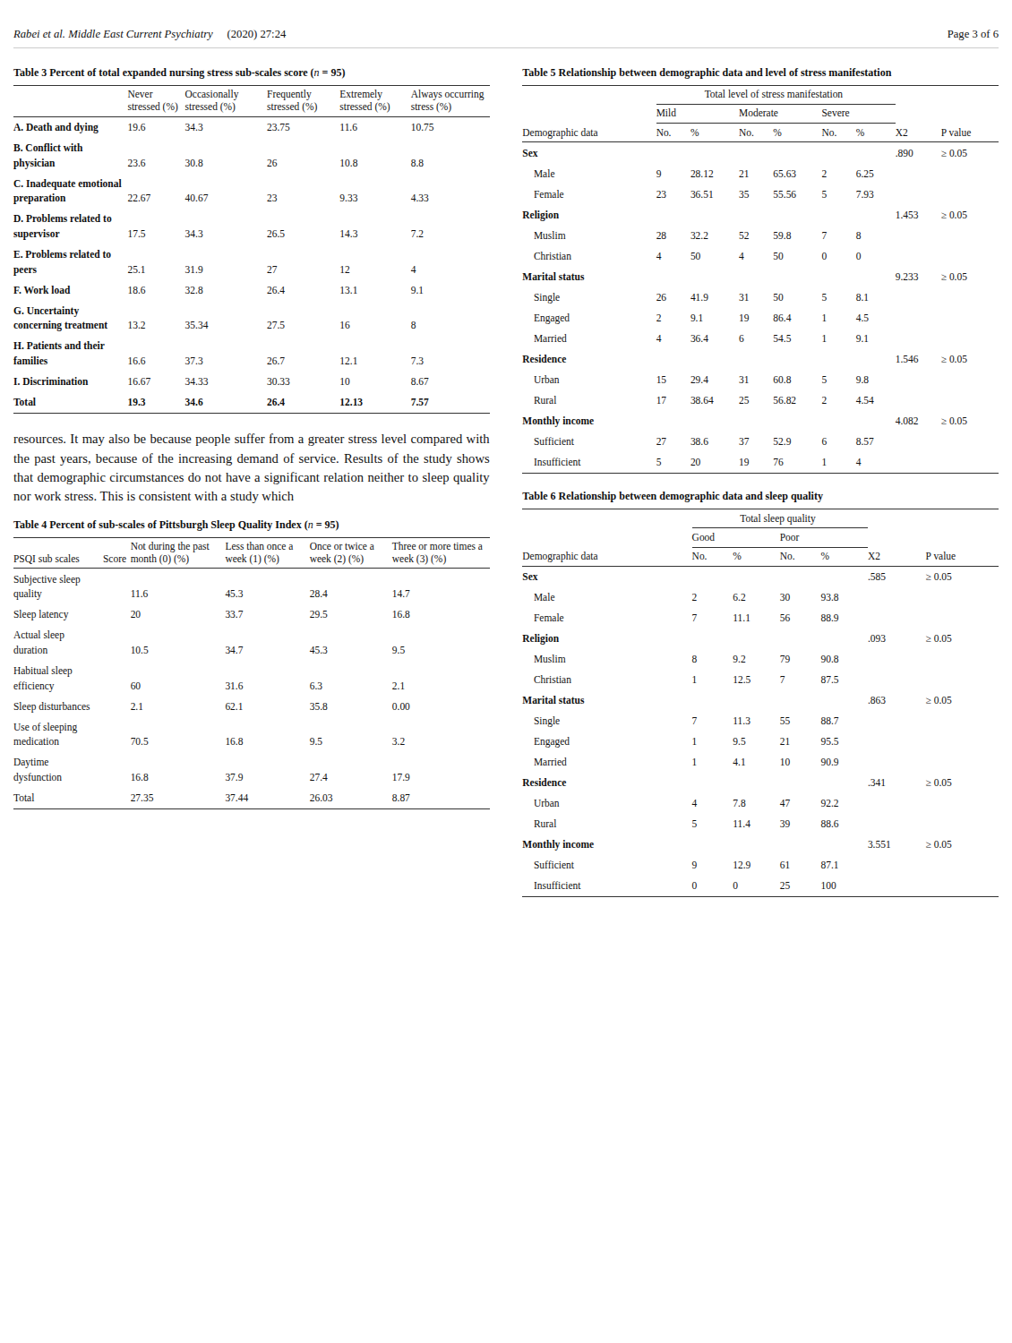Rabei et al. Middle East Current Psychiatry (2020) 27:24
Page 3 of 6
Table 3 Percent of total expanded nursing stress sub-scales score ( n = 95)
| | Never stressed (%) | Occasionally stressed (%) | Frequently stressed (%) | Extremely stressed (%) | Always occurring stress (%) |
| --- | --- | --- | --- | --- | --- |
| A. Death and dying | 19.6 | 34.3 | 23.75 | 11.6 | 10.75 |
| B. Conflict with physician | 23.6 | 30.8 | 26 | 10.8 | 8.8 |
| C. Inadequate emotional preparation | 22.67 | 40.67 | 23 | 9.33 | 4.33 |
| D. Problems related to supervisor | 17.5 | 34.3 | 26.5 | 14.3 | 7.2 |
| E. Problems related to peers | 25.1 | 31.9 | 27 | 12 | 4 |
| F. Work load | 18.6 | 32.8 | 26.4 | 13.1 | 9.1 |
| G. Uncertainty concerning treatment | 13.2 | 35.34 | 27.5 | 16 | 8 |
| H. Patients and their families | 16.6 | 37.3 | 26.7 | 12.1 | 7.3 |
| I. Discrimination | 16.67 | 34.33 | 30.33 | 10 | 8.67 |
| Total | 19.3 | 34.6 | 26.4 | 12.13 | 7.57 |
resources. It may also be because people suffer from a greater stress level compared with the past years, because of the increasing demand of service. Results of the study shows that demographic circumstances do not have a significant relation neither to sleep quality nor work stress. This is consistent with a study which
Table 4 Percent of sub-scales of Pittsburgh Sleep Quality Index ( n = 95)
| PSQI sub scales | Score | Not during the past month (0) (%) | Less than once a week (1) (%) | Once or twice a week (2) (%) | Three or more times a week (3) (%) |
| --- | --- | --- | --- | --- | --- |
| Subjective sleep quality | | 11.6 | 45.3 | 28.4 | 14.7 |
| Sleep latency | | 20 | 33.7 | 29.5 | 16.8 |
| Actual sleep duration | | 10.5 | 34.7 | 45.3 | 9.5 |
| Habitual sleep efficiency | | 60 | 31.6 | 6.3 | 2.1 |
| Sleep disturbances | | 2.1 | 62.1 | 35.8 | 0.00 |
| Use of sleeping medication | | 70.5 | 16.8 | 9.5 | 3.2 |
| Daytime dysfunction | | 16.8 | 37.9 | 27.4 | 17.9 |
| Total | | 27.35 | 37.44 | 26.03 | 8.87 |
Table 5 Relationship between demographic data and level of stress manifestation
| Demographic data | Total level of stress manifestation | X2 | P value |
| --- | --- | --- | --- |
| Mild | Moderate | Severe |
| No. | % | No. | % | No. | % |
| Sex | | | | | | | .890 | ≥ 0.05 |
| Male | 9 | 28.12 | 21 | 65.63 | 2 | 6.25 | | |
| Female | 23 | 36.51 | 35 | 55.56 | 5 | 7.93 | | |
| Religion | | | | | | | 1.453 | ≥ 0.05 |
| Muslim | 28 | 32.2 | 52 | 59.8 | 7 | 8 | | |
| Christian | 4 | 50 | 4 | 50 | 0 | 0 | | |
| Marital status | | | | | | | 9.233 | ≥ 0.05 |
| Single | 26 | 41.9 | 31 | 50 | 5 | 8.1 | | |
| Engaged | 2 | 9.1 | 19 | 86.4 | 1 | 4.5 | | |
| Married | 4 | 36.4 | 6 | 54.5 | 1 | 9.1 | | |
| Residence | | | | | | | 1.546 | ≥ 0.05 |
| Urban | 15 | 29.4 | 31 | 60.8 | 5 | 9.8 | | |
| Rural | 17 | 38.64 | 25 | 56.82 | 2 | 4.54 | | |
| Monthly income | | | | | | | 4.082 | ≥ 0.05 |
| Sufficient | 27 | 38.6 | 37 | 52.9 | 6 | 8.57 | | |
| Insufficient | 5 | 20 | 19 | 76 | 1 | 4 | | |
Table 6 Relationship between demographic data and sleep quality
| Demographic data | Total sleep quality | X2 | P value |
| --- | --- | --- | --- |
| Good | Poor |
| No. | % | No. | % |
| Sex | | | | | .585 | ≥ 0.05 |
| Male | 2 | 6.2 | 30 | 93.8 | | |
| Female | 7 | 11.1 | 56 | 88.9 | | |
| Religion | | | | | .093 | ≥ 0.05 |
| Muslim | 8 | 9.2 | 79 | 90.8 | | |
| Christian | 1 | 12.5 | 7 | 87.5 | | |
| Marital status | | | | | .863 | ≥ 0.05 |
| Single | 7 | 11.3 | 55 | 88.7 | | |
| Engaged | 1 | 9.5 | 21 | 95.5 | | |
| Married | 1 | 4.1 | 10 | 90.9 | | |
| Residence | | | | | .341 | ≥ 0.05 |
| Urban | 4 | 7.8 | 47 | 92.2 | | |
| Rural | 5 | 11.4 | 39 | 88.6 | | |
| Monthly income | | | | | 3.551 | ≥ 0.05 |
| Sufficient | 9 | 12.9 | 61 | 87.1 | | |
| Insufficient | 0 | 0 | 25 | 100 | | |